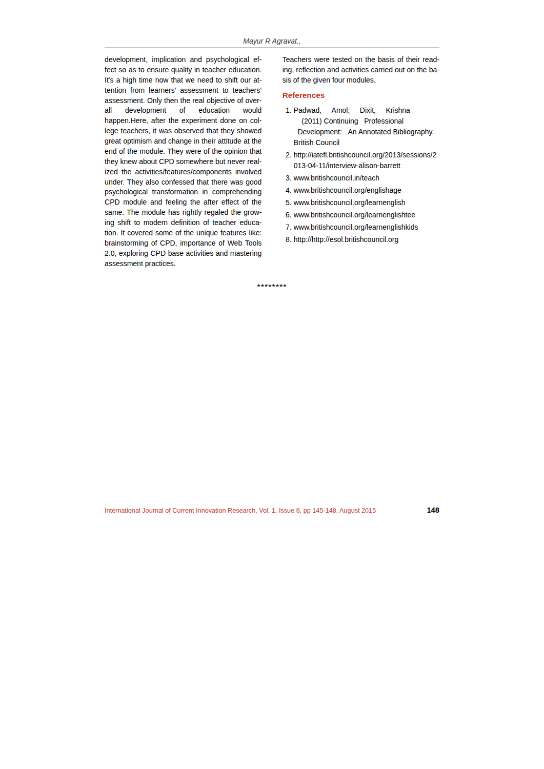Mayur R Agravat.,
development, implication and psychological effect so as to ensure quality in teacher education. It's a high time now that we need to shift our attention from learners’ assessment to teachers’ assessment. Only then the real objective of overall development of education would happen.Here, after the experiment done on college teachers, it was observed that they showed great optimism and change in their attitude at the end of the module. They were of the opinion that they knew about CPD somewhere but never realized the activities/features/components involved under. They also confessed that there was good psychological transformation in comprehending CPD module and feeling the after effect of the same. The module has rightly regaled the growing shift to modern definition of teacher education. It covered some of the unique features like: brainstorming of CPD, importance of Web Tools 2.0, exploring CPD base activities and mastering assessment practices.
Teachers were tested on the basis of their reading, reflection and activities carried out on the basis of the given four modules.
References
Padwad, Amol; Dixit, Krishna (2011) Continuing Professional Development: An Annotated Bibliography. British Council
http://iatefl.britishcouncil.org/2013/sessions/2013-04-11/interview-alison-barrett
www.britishcouncil.in/teach
www.britishcouncil.org/englishage
www.britishcouncil.org/learnenglish
www.britishcouncil.org/learnenglishtee
www.britishcouncil.org/learnenglishkids
http://http://esol.britishcouncil.org
********
International Journal of Current Innovation Research, Vol. 1, Issue 6, pp 145-148, August 2015
148